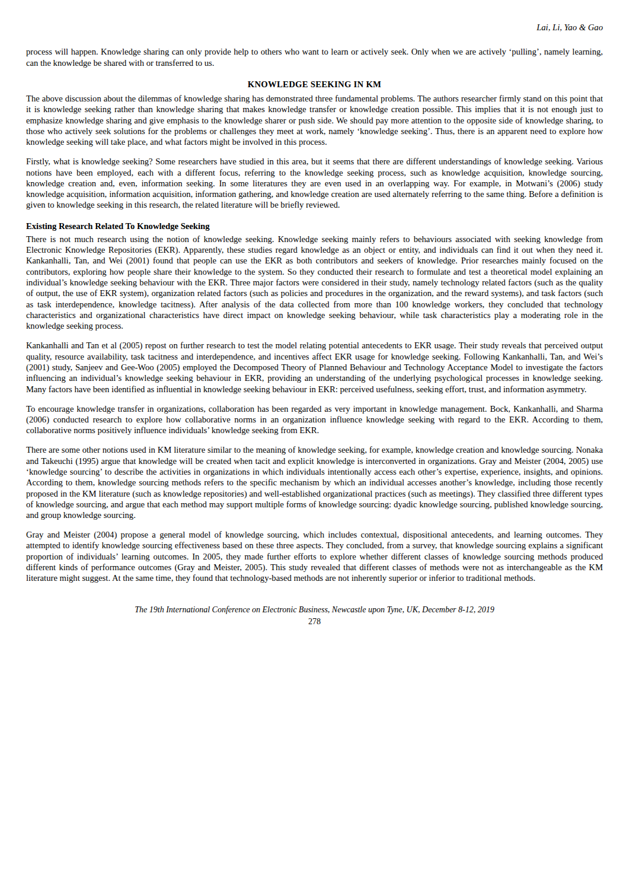Lai, Li, Yao & Gao
process will happen. Knowledge sharing can only provide help to others who want to learn or actively seek. Only when we are actively ‘pulling’, namely learning, can the knowledge be shared with or transferred to us.
KNOWLEDGE SEEKING IN KM
The above discussion about the dilemmas of knowledge sharing has demonstrated three fundamental problems. The authors researcher firmly stand on this point that it is knowledge seeking rather than knowledge sharing that makes knowledge transfer or knowledge creation possible. This implies that it is not enough just to emphasize knowledge sharing and give emphasis to the knowledge sharer or push side. We should pay more attention to the opposite side of knowledge sharing, to those who actively seek solutions for the problems or challenges they meet at work, namely ‘knowledge seeking’. Thus, there is an apparent need to explore how knowledge seeking will take place, and what factors might be involved in this process.
Firstly, what is knowledge seeking? Some researchers have studied in this area, but it seems that there are different understandings of knowledge seeking. Various notions have been employed, each with a different focus, referring to the knowledge seeking process, such as knowledge acquisition, knowledge sourcing, knowledge creation and, even, information seeking. In some literatures they are even used in an overlapping way. For example, in Motwani’s (2006) study knowledge acquisition, information acquisition, information gathering, and knowledge creation are used alternately referring to the same thing. Before a definition is given to knowledge seeking in this research, the related literature will be briefly reviewed.
Existing Research Related To Knowledge Seeking
There is not much research using the notion of knowledge seeking. Knowledge seeking mainly refers to behaviours associated with seeking knowledge from Electronic Knowledge Repositories (EKR). Apparently, these studies regard knowledge as an object or entity, and individuals can find it out when they need it. Kankanhalli, Tan, and Wei (2001) found that people can use the EKR as both contributors and seekers of knowledge. Prior researches mainly focused on the contributors, exploring how people share their knowledge to the system. So they conducted their research to formulate and test a theoretical model explaining an individual’s knowledge seeking behaviour with the EKR. Three major factors were considered in their study, namely technology related factors (such as the quality of output, the use of EKR system), organization related factors (such as policies and procedures in the organization, and the reward systems), and task factors (such as task interdependence, knowledge tacitness). After analysis of the data collected from more than 100 knowledge workers, they concluded that technology characteristics and organizational characteristics have direct impact on knowledge seeking behaviour, while task characteristics play a moderating role in the knowledge seeking process.
Kankanhalli and Tan et al (2005) repost on further research to test the model relating potential antecedents to EKR usage. Their study reveals that perceived output quality, resource availability, task tacitness and interdependence, and incentives affect EKR usage for knowledge seeking. Following Kankanhalli, Tan, and Wei’s (2001) study, Sanjeev and Gee-Woo (2005) employed the Decomposed Theory of Planned Behaviour and Technology Acceptance Model to investigate the factors influencing an individual’s knowledge seeking behaviour in EKR, providing an understanding of the underlying psychological processes in knowledge seeking. Many factors have been identified as influential in knowledge seeking behaviour in EKR: perceived usefulness, seeking effort, trust, and information asymmetry.
To encourage knowledge transfer in organizations, collaboration has been regarded as very important in knowledge management. Bock, Kankanhalli, and Sharma (2006) conducted research to explore how collaborative norms in an organization influence knowledge seeking with regard to the EKR. According to them, collaborative norms positively influence individuals’ knowledge seeking from EKR.
There are some other notions used in KM literature similar to the meaning of knowledge seeking, for example, knowledge creation and knowledge sourcing. Nonaka and Takeuchi (1995) argue that knowledge will be created when tacit and explicit knowledge is interconverted in organizations. Gray and Meister (2004, 2005) use ‘knowledge sourcing’ to describe the activities in organizations in which individuals intentionally access each other’s expertise, experience, insights, and opinions. According to them, knowledge sourcing methods refers to the specific mechanism by which an individual accesses another’s knowledge, including those recently proposed in the KM literature (such as knowledge repositories) and well-established organizational practices (such as meetings). They classified three different types of knowledge sourcing, and argue that each method may support multiple forms of knowledge sourcing: dyadic knowledge sourcing, published knowledge sourcing, and group knowledge sourcing.
Gray and Meister (2004) propose a general model of knowledge sourcing, which includes contextual, dispositional antecedents, and learning outcomes. They attempted to identify knowledge sourcing effectiveness based on these three aspects. They concluded, from a survey, that knowledge sourcing explains a significant proportion of individuals’ learning outcomes. In 2005, they made further efforts to explore whether different classes of knowledge sourcing methods produced different kinds of performance outcomes (Gray and Meister, 2005). This study revealed that different classes of methods were not as interchangeable as the KM literature might suggest. At the same time, they found that technology-based methods are not inherently superior or inferior to traditional methods.
The 19th International Conference on Electronic Business, Newcastle upon Tyne, UK, December 8-12, 2019
278